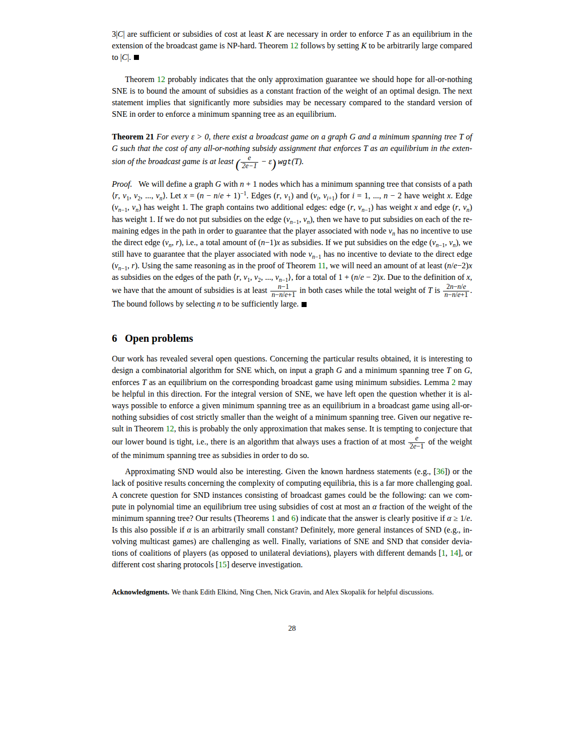3|C| are sufficient or subsidies of cost at least K are necessary in order to enforce T as an equilibrium in the extension of the broadcast game is NP-hard. Theorem 12 follows by setting K to be arbitrarily large compared to |C|.
Theorem 12 probably indicates that the only approximation guarantee we should hope for all-or-nothing SNE is to bound the amount of subsidies as a constant fraction of the weight of an optimal design. The next statement implies that significantly more subsidies may be necessary compared to the standard version of SNE in order to enforce a minimum spanning tree as an equilibrium.
Theorem 21 For every ε > 0, there exist a broadcast game on a graph G and a minimum spanning tree T of G such that the cost of any all-or-nothing subsidy assignment that enforces T as an equilibrium in the extension of the broadcast game is at least (e 2e−1 − ε) wgt(T).
Proof. We will define a graph G with n + 1 nodes which has a minimum spanning tree that consists of a path ⟨r, v1, v2, ..., vn⟩. Let x = (n − n/e + 1)−1. Edges (r, v1) and (vi, vi+1) for i = 1, ..., n − 2 have weight x. Edge (vn−1, vn) has weight 1. The graph contains two additional edges: edge (r, vn−1) has weight x and edge (r, vn) has weight 1. If we do not put subsidies on the edge (vn−1, vn), then we have to put subsidies on each of the remaining edges in the path in order to guarantee that the player associated with node vn has no incentive to use the direct edge (vn, r), i.e., a total amount of (n−1)x as subsidies. If we put subsidies on the edge (vn−1, vn), we still have to guarantee that the player associated with node vn−1 has no incentive to deviate to the direct edge (vn−1, r). Using the same reasoning as in the proof of Theorem 11, we will need an amount of at least (n/e−2)x as subsidies on the edges of the path ⟨r, v1, v2, ..., vn−1⟩, for a total of 1 + (n/e − 2)x. Due to the definition of x, we have that the amount of subsidies is at least n−1 n−n/e+1 in both cases while the total weight of T is 2n−n/e n−n/e+1. The bound follows by selecting n to be sufficiently large.
6 Open problems
Our work has revealed several open questions. Concerning the particular results obtained, it is interesting to design a combinatorial algorithm for SNE which, on input a graph G and a minimum spanning tree T on G, enforces T as an equilibrium on the corresponding broadcast game using minimum subsidies. Lemma 2 may be helpful in this direction. For the integral version of SNE, we have left open the question whether it is always possible to enforce a given minimum spanning tree as an equilibrium in a broadcast game using all-or-nothing subsidies of cost strictly smaller than the weight of a minimum spanning tree. Given our negative result in Theorem 12, this is probably the only approximation that makes sense. It is tempting to conjecture that our lower bound is tight, i.e., there is an algorithm that always uses a fraction of at most e 2e−1 of the weight of the minimum spanning tree as subsidies in order to do so.
Approximating SND would also be interesting. Given the known hardness statements (e.g., [36]) or the lack of positive results concerning the complexity of computing equilibria, this is a far more challenging goal. A concrete question for SND instances consisting of broadcast games could be the following: can we compute in polynomial time an equilibrium tree using subsidies of cost at most an α fraction of the weight of the minimum spanning tree? Our results (Theorems 1 and 6) indicate that the answer is clearly positive if α ≥ 1/e. Is this also possible if α is an arbitrarily small constant? Definitely, more general instances of SND (e.g., involving multicast games) are challenging as well. Finally, variations of SNE and SND that consider deviations of coalitions of players (as opposed to unilateral deviations), players with different demands [1, 14], or different cost sharing protocols [15] deserve investigation.
Acknowledgments. We thank Edith Elkind, Ning Chen, Nick Gravin, and Alex Skopalik for helpful discussions.
28